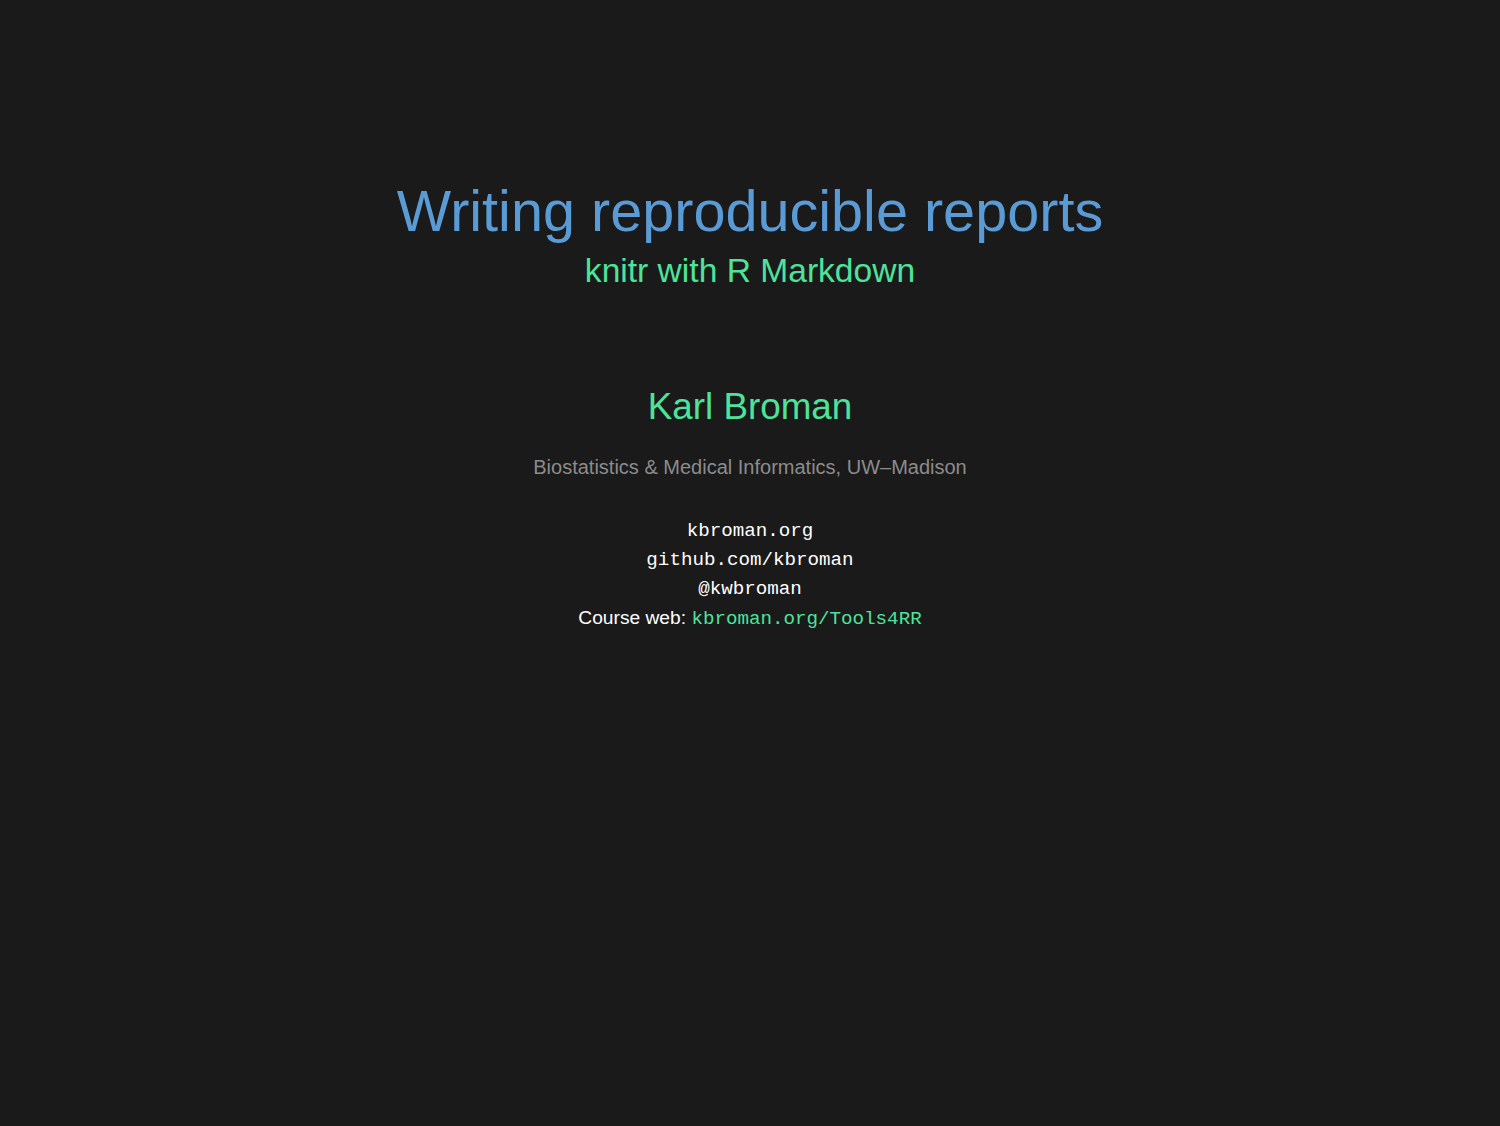Writing reproducible reports
knitr with R Markdown
Karl Broman
Biostatistics & Medical Informatics, UW–Madison
kbroman.org
github.com/kbroman
@kwbroman
Course web: kbroman.org/Tools4RR